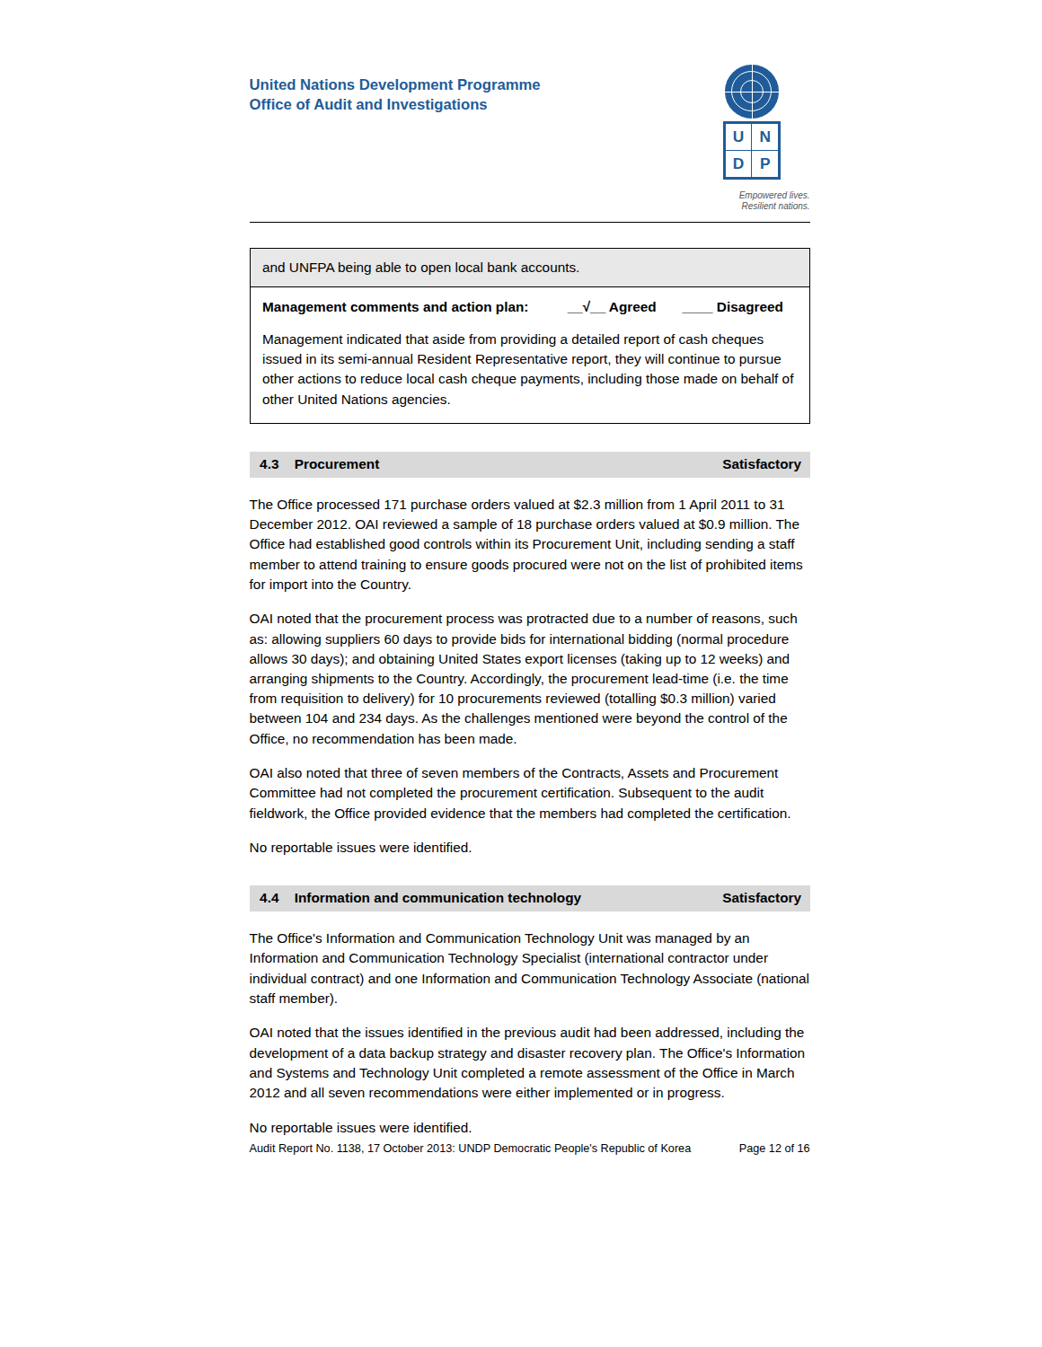United Nations Development Programme
Office of Audit and Investigations
| U | N |
| D | P |
Empowered lives.
Resilient nations.
and UNFPA being able to open local bank accounts.
Management comments and action plan:__√__ Agreed____ Disagreed
Management indicated that aside from providing a detailed report of cash cheques issued in its semi-annual Resident Representative report, they will continue to pursue other actions to reduce local cash cheque payments, including those made on behalf of other United Nations agencies.
4.3 Procurement
Satisfactory
The Office processed 171 purchase orders valued at $2.3 million from 1 April 2011 to 31 December 2012. OAI reviewed a sample of 18 purchase orders valued at $0.9 million. The Office had established good controls within its Procurement Unit, including sending a staff member to attend training to ensure goods procured were not on the list of prohibited items for import into the Country.
OAI noted that the procurement process was protracted due to a number of reasons, such as: allowing suppliers 60 days to provide bids for international bidding (normal procedure allows 30 days); and obtaining United States export licenses (taking up to 12 weeks) and arranging shipments to the Country. Accordingly, the procurement lead-time (i.e. the time from requisition to delivery) for 10 procurements reviewed (totalling $0.3 million) varied between 104 and 234 days. As the challenges mentioned were beyond the control of the Office, no recommendation has been made.
OAI also noted that three of seven members of the Contracts, Assets and Procurement Committee had not completed the procurement certification. Subsequent to the audit fieldwork, the Office provided evidence that the members had completed the certification.
No reportable issues were identified.
4.4 Information and communication technology
Satisfactory
The Office's Information and Communication Technology Unit was managed by an Information and Communication Technology Specialist (international contractor under individual contract) and one Information and Communication Technology Associate (national staff member).
OAI noted that the issues identified in the previous audit had been addressed, including the development of a data backup strategy and disaster recovery plan. The Office's Information and Systems and Technology Unit completed a remote assessment of the Office in March 2012 and all seven recommendations were either implemented or in progress.
No reportable issues were identified.
Audit Report No. 1138, 17 October 2013: UNDP Democratic People's Republic of Korea
Page 12 of 16